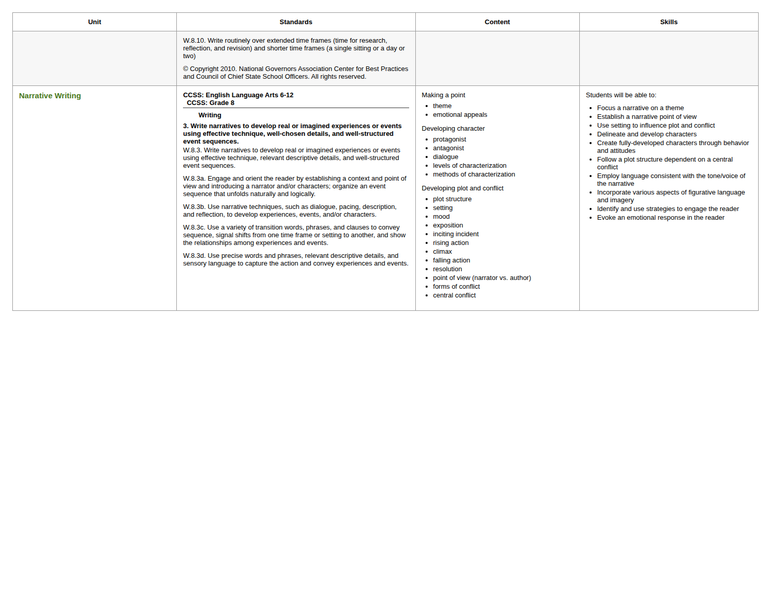| Unit | Standards | Content | Skills |
| --- | --- | --- | --- |
| | W.8.10. Write routinely over extended time frames (time for research, reflection, and revision) and shorter time frames (a single sitting or a day or two) © Copyright 2010. National Governors Association Center for Best Practices and Council of Chief State School Officers. All rights reserved. | | |
| Narrative Writing | CCSS: English Language Arts 6-12 CCSS: Grade 8 Writing 3. Write narratives to develop real or imagined experiences or events using effective technique, well-chosen details, and well-structured event sequences. W.8.3. Write narratives to develop real or imagined experiences or events using effective technique, relevant descriptive details, and well-structured event sequences. W.8.3a. Engage and orient the reader by establishing a context and point of view and introducing a narrator and/or characters; organize an event sequence that unfolds naturally and logically. W.8.3b. Use narrative techniques, such as dialogue, pacing, description, and reflection, to develop experiences, events, and/or characters. W.8.3c. Use a variety of transition words, phrases, and clauses to convey sequence, signal shifts from one time frame or setting to another, and show the relationships among experiences and events. W.8.3d. Use precise words and phrases, relevant descriptive details, and sensory language to capture the action and convey experiences and events. | Making a point theme emotional appeals Developing character protagonist antagonist dialogue levels of characterization methods of characterization Developing plot and conflict plot structure setting mood exposition inciting incident rising action climax falling action resolution point of view (narrator vs. author) forms of conflict central conflict | Students will be able to: Focus a narrative on a theme Establish a narrative point of view Use setting to influence plot and conflict Delineate and develop characters Create fully-developed characters through behavior and attitudes Follow a plot structure dependent on a central conflict Employ language consistent with the tone/voice of the narrative Incorporate various aspects of figurative language and imagery Identify and use strategies to engage the reader Evoke an emotional response in the reader |